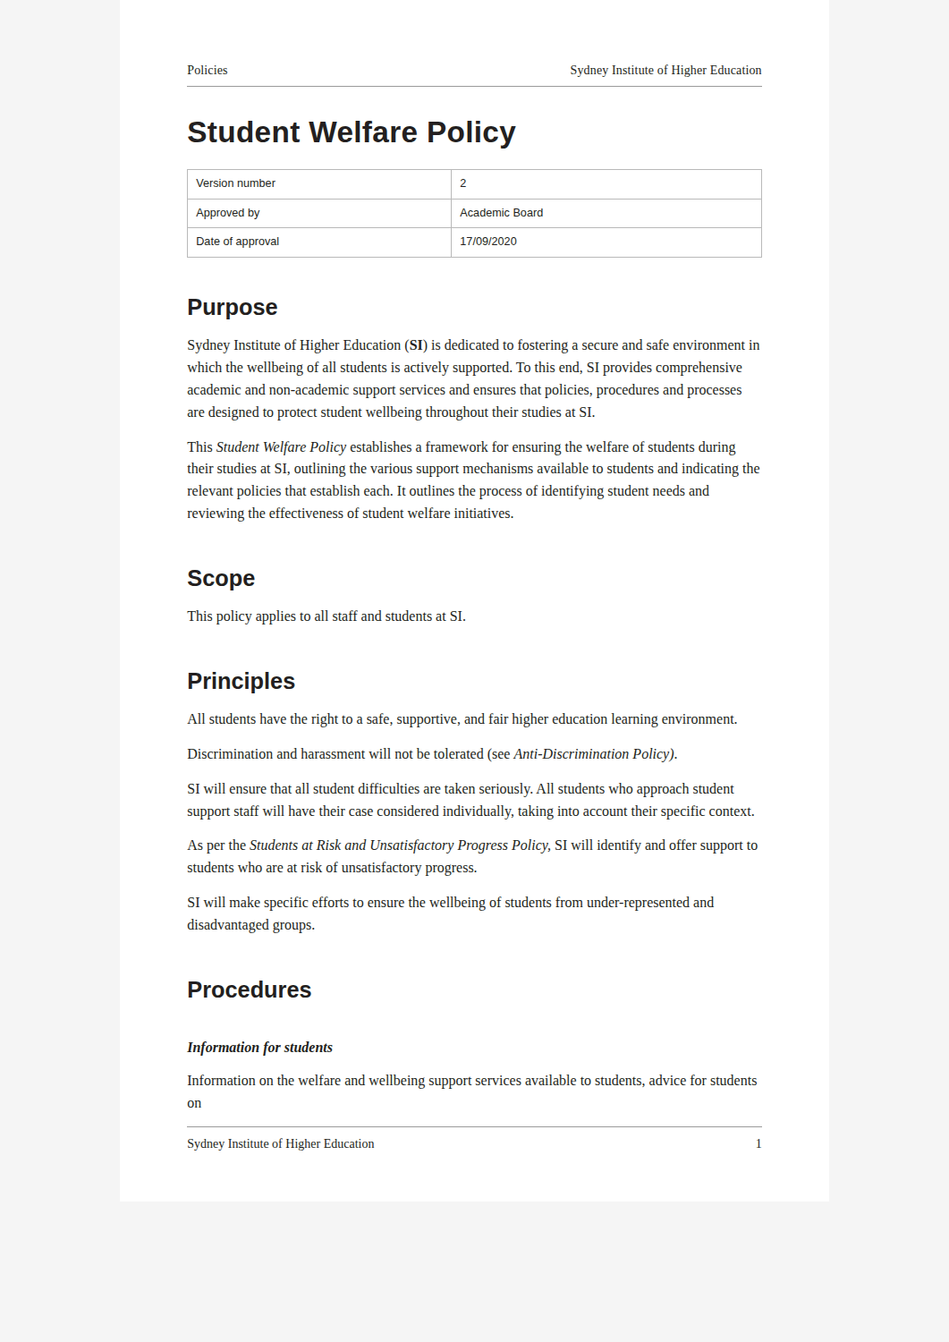Policies
Sydney Institute of Higher Education
Student Welfare Policy
| Version number | 2 |
| Approved by | Academic Board |
| Date of approval | 17/09/2020 |
Purpose
Sydney Institute of Higher Education (SI) is dedicated to fostering a secure and safe environment in which the wellbeing of all students is actively supported. To this end, SI provides comprehensive academic and non-academic support services and ensures that policies, procedures and processes are designed to protect student wellbeing throughout their studies at SI.
This Student Welfare Policy establishes a framework for ensuring the welfare of students during their studies at SI, outlining the various support mechanisms available to students and indicating the relevant policies that establish each. It outlines the process of identifying student needs and reviewing the effectiveness of student welfare initiatives.
Scope
This policy applies to all staff and students at SI.
Principles
All students have the right to a safe, supportive, and fair higher education learning environment.
Discrimination and harassment will not be tolerated (see Anti-Discrimination Policy).
SI will ensure that all student difficulties are taken seriously. All students who approach student support staff will have their case considered individually, taking into account their specific context.
As per the Students at Risk and Unsatisfactory Progress Policy, SI will identify and offer support to students who are at risk of unsatisfactory progress.
SI will make specific efforts to ensure the wellbeing of students from under-represented and disadvantaged groups.
Procedures
Information for students
Information on the welfare and wellbeing support services available to students, advice for students on
Sydney Institute of Higher Education
1